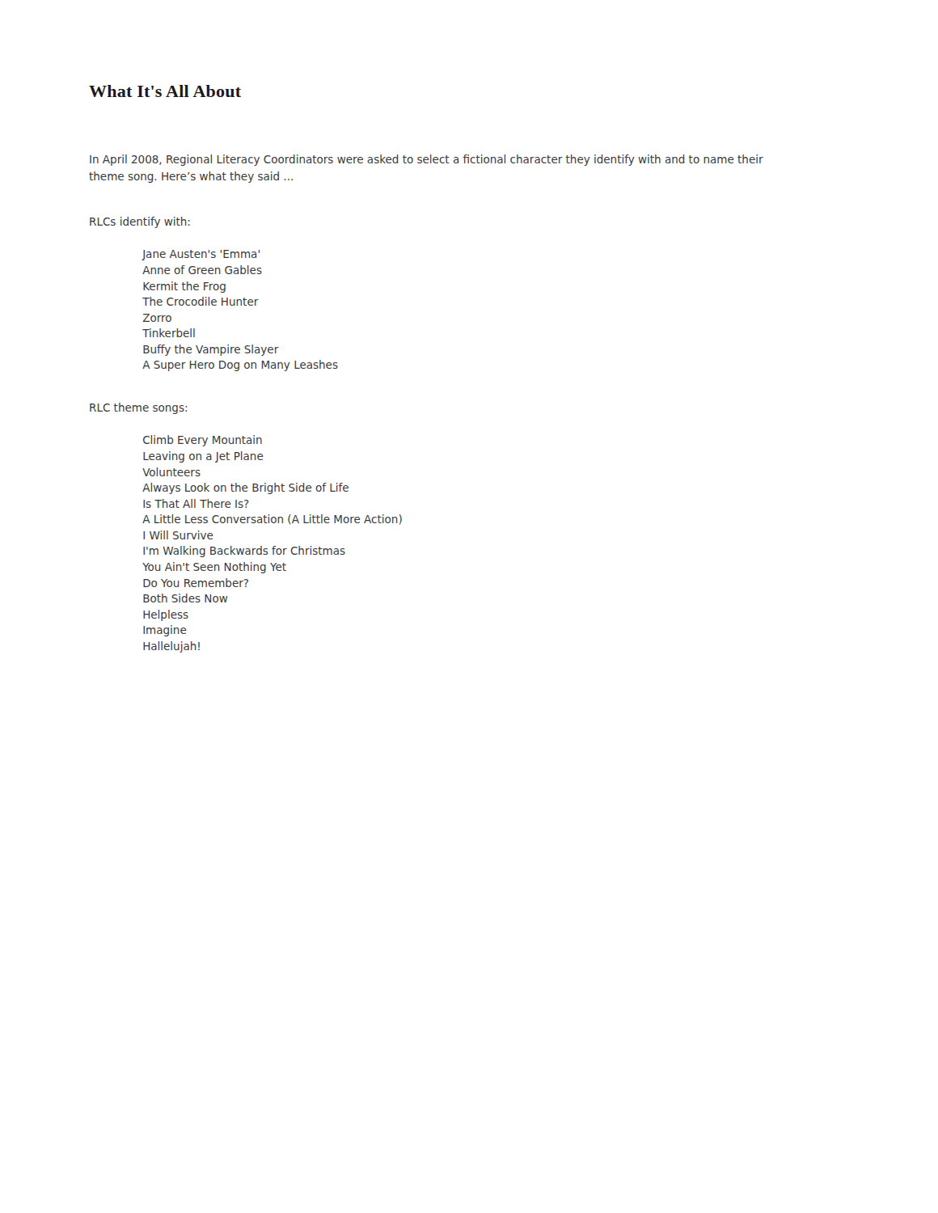What It's All About
In April 2008, Regional Literacy Coordinators were asked to select a fictional character they identify with and to name their theme song. Here’s what they said ...
RLCs identify with:
Jane Austen's 'Emma'
Anne of Green Gables
Kermit the Frog
The Crocodile Hunter
Zorro
Tinkerbell
Buffy the Vampire Slayer
A Super Hero Dog on Many Leashes
RLC theme songs:
Climb Every Mountain
Leaving on a Jet Plane
Volunteers
Always Look on the Bright Side of Life
Is That All There Is?
A Little Less Conversation (A Little More Action)
I Will Survive
I'm Walking Backwards for Christmas
You Ain't Seen Nothing Yet
Do You Remember?
Both Sides Now
Helpless
Imagine
Hallelujah!